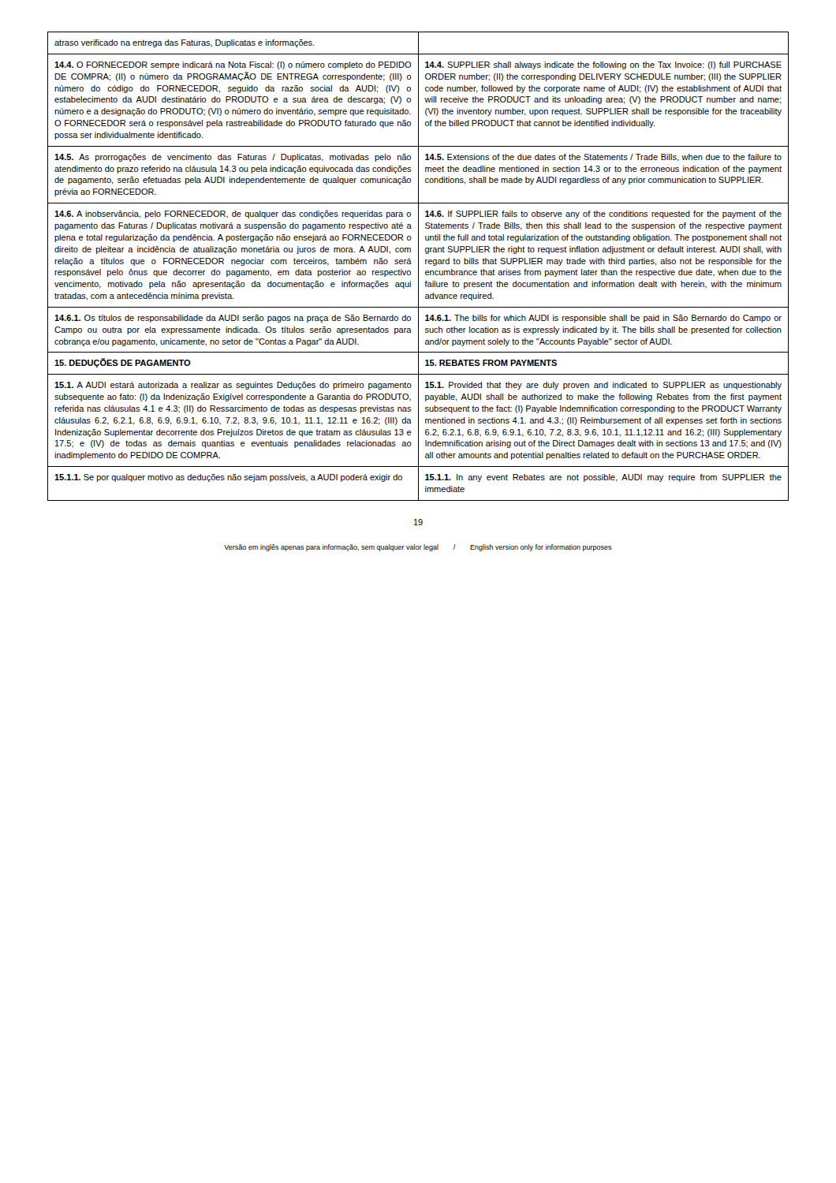| atraso verificado na entrega das Faturas, Duplicatas e informações. | |
| 14.4. O FORNECEDOR sempre indicará na Nota Fiscal: (I) o número completo do PEDIDO DE COMPRA; (II) o número da PROGRAMAÇÃO DE ENTREGA correspondente; (III) o número do código do FORNECEDOR, seguido da razão social da AUDI; (IV) o estabelecimento da AUDI destinatário do PRODUTO e a sua área de descarga; (V) o número e a designação do PRODUTO; (VI) o número do inventário, sempre que requisitado. O FORNECEDOR será o responsável pela rastreabilidade do PRODUTO faturado que não possa ser individualmente identificado. | 14.4. SUPPLIER shall always indicate the following on the Tax Invoice: (I) full PURCHASE ORDER number; (II) the corresponding DELIVERY SCHEDULE number; (III) the SUPPLIER code number, followed by the corporate name of AUDI; (IV) the establishment of AUDI that will receive the PRODUCT and its unloading area; (V) the PRODUCT number and name; (VI) the inventory number, upon request. SUPPLIER shall be responsible for the traceability of the billed PRODUCT that cannot be identified individually. |
| 14.5. As prorrogações de vencimento das Faturas / Duplicatas, motivadas pelo não atendimento do prazo referido na cláusula 14.3 ou pela indicação equivocada das condições de pagamento, serão efetuadas pela AUDI independentemente de qualquer comunicação prévia ao FORNECEDOR. | 14.5. Extensions of the due dates of the Statements / Trade Bills, when due to the failure to meet the deadline mentioned in section 14.3 or to the erroneous indication of the payment conditions, shall be made by AUDI regardless of any prior communication to SUPPLIER. |
| 14.6. A inobservância, pelo FORNECEDOR, de qualquer das condições requeridas para o pagamento das Faturas / Duplicatas motivará a suspensão do pagamento respectivo até a plena e total regularização da pendência. A postergação não ensejará ao FORNECEDOR o direito de pleitear a incidência de atualização monetária ou juros de mora. A AUDI, com relação a títulos que o FORNECEDOR negociar com terceiros, também não será responsável pelo ônus que decorrer do pagamento, em data posterior ao respectivo vencimento, motivado pela não apresentação da documentação e informações aqui tratadas, com a antecedência mínima prevista. | 14.6. If SUPPLIER fails to observe any of the conditions requested for the payment of the Statements / Trade Bills, then this shall lead to the suspension of the respective payment until the full and total regularization of the outstanding obligation. The postponement shall not grant SUPPLIER the right to request inflation adjustment or default interest. AUDI shall, with regard to bills that SUPPLIER may trade with third parties, also not be responsible for the encumbrance that arises from payment later than the respective due date, when due to the failure to present the documentation and information dealt with herein, with the minimum advance required. |
| 14.6.1. Os títulos de responsabilidade da AUDI serão pagos na praça de São Bernardo do Campo ou outra por ela expressamente indicada. Os títulos serão apresentados para cobrança e/ou pagamento, unicamente, no setor de "Contas a Pagar" da AUDI. | 14.6.1. The bills for which AUDI is responsible shall be paid in São Bernardo do Campo or such other location as is expressly indicated by it. The bills shall be presented for collection and/or payment solely to the "Accounts Payable" sector of AUDI. |
| 15. DEDUÇÕES DE PAGAMENTO | 15. REBATES FROM PAYMENTS |
| 15.1. A AUDI estará autorizada a realizar as seguintes Deduções do primeiro pagamento subsequente ao fato: (I) da Indenização Exigível correspondente a Garantia do PRODUTO, referida nas cláusulas 4.1 e 4.3; (II) do Ressarcimento de todas as despesas previstas nas cláusulas 6.2, 6.2.1, 6.8, 6.9, 6.9.1, 6.10, 7.2, 8.3, 9.6, 10.1, 11.1, 12.11 e 16.2; (III) da Indenização Suplementar decorrente dos Prejuízos Diretos de que tratam as cláusulas 13 e 17.5; e (IV) de todas as demais quantias e eventuais penalidades relacionadas ao inadimplemento do PEDIDO DE COMPRA. | 15.1. Provided that they are duly proven and indicated to SUPPLIER as unquestionably payable, AUDI shall be authorized to make the following Rebates from the first payment subsequent to the fact: (I) Payable Indemnification corresponding to the PRODUCT Warranty mentioned in sections 4.1. and 4.3.; (II) Reimbursement of all expenses set forth in sections 6.2, 6.2.1, 6.8, 6.9, 6.9.1, 6.10, 7.2, 8.3, 9.6, 10.1, 11.1,12.11 and 16.2; (III) Supplementary Indemnification arising out of the Direct Damages dealt with in sections 13 and 17.5; and (IV) all other amounts and potential penalties related to default on the PURCHASE ORDER. |
| 15.1.1. Se por qualquer motivo as deduções não sejam possíveis, a AUDI poderá exigir do | 15.1.1. In any event Rebates are not possible, AUDI may require from SUPPLIER the immediate |
19
Versão em inglês apenas para informação, sem qualquer valor legal/English version only for information purposes